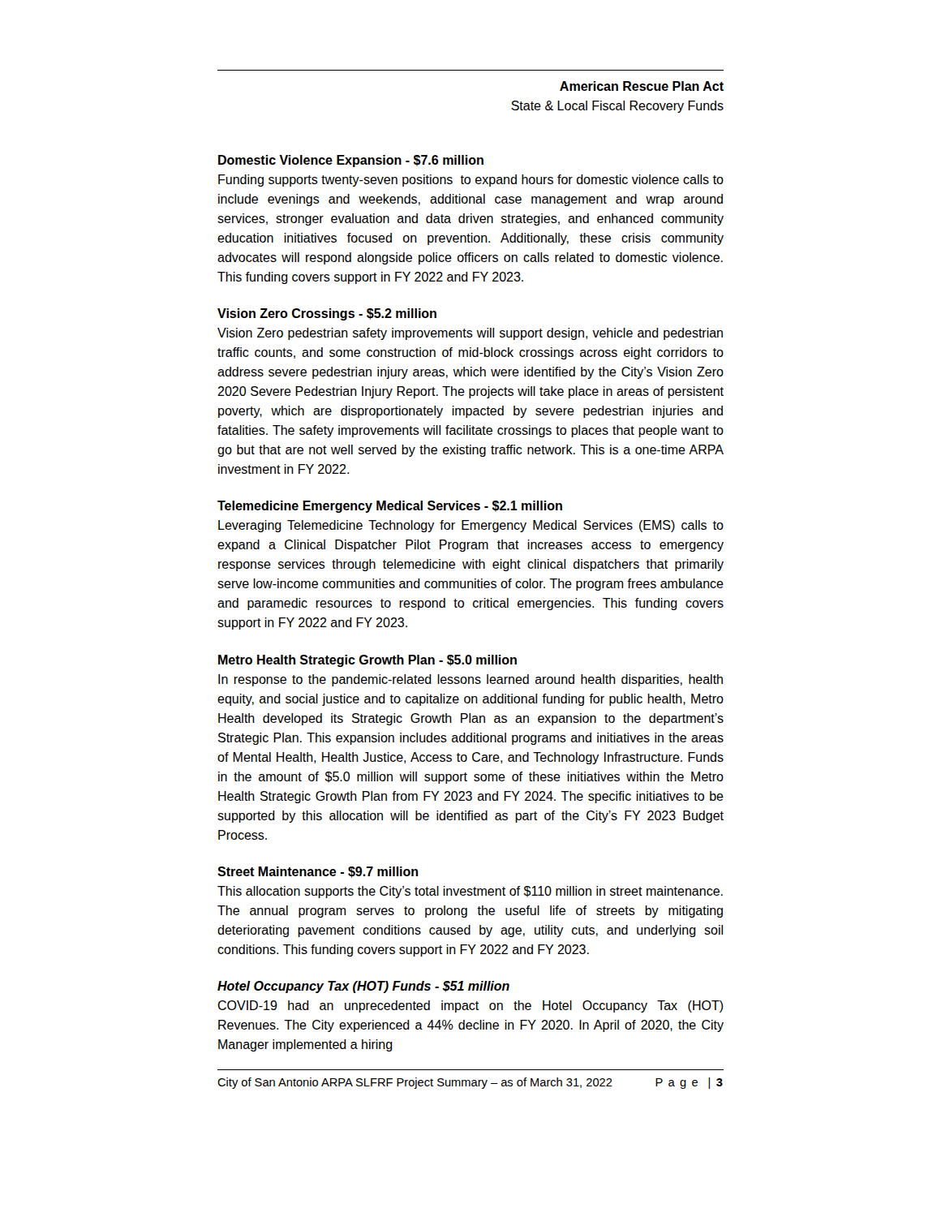American Rescue Plan Act
State & Local Fiscal Recovery Funds
Domestic Violence Expansion - $7.6 million
Funding supports twenty-seven positions to expand hours for domestic violence calls to include evenings and weekends, additional case management and wrap around services, stronger evaluation and data driven strategies, and enhanced community education initiatives focused on prevention. Additionally, these crisis community advocates will respond alongside police officers on calls related to domestic violence. This funding covers support in FY 2022 and FY 2023.
Vision Zero Crossings - $5.2 million
Vision Zero pedestrian safety improvements will support design, vehicle and pedestrian traffic counts, and some construction of mid-block crossings across eight corridors to address severe pedestrian injury areas, which were identified by the City’s Vision Zero 2020 Severe Pedestrian Injury Report. The projects will take place in areas of persistent poverty, which are disproportionately impacted by severe pedestrian injuries and fatalities. The safety improvements will facilitate crossings to places that people want to go but that are not well served by the existing traffic network. This is a one-time ARPA investment in FY 2022.
Telemedicine Emergency Medical Services - $2.1 million
Leveraging Telemedicine Technology for Emergency Medical Services (EMS) calls to expand a Clinical Dispatcher Pilot Program that increases access to emergency response services through telemedicine with eight clinical dispatchers that primarily serve low-income communities and communities of color. The program frees ambulance and paramedic resources to respond to critical emergencies. This funding covers support in FY 2022 and FY 2023.
Metro Health Strategic Growth Plan - $5.0 million
In response to the pandemic-related lessons learned around health disparities, health equity, and social justice and to capitalize on additional funding for public health, Metro Health developed its Strategic Growth Plan as an expansion to the department’s Strategic Plan. This expansion includes additional programs and initiatives in the areas of Mental Health, Health Justice, Access to Care, and Technology Infrastructure. Funds in the amount of $5.0 million will support some of these initiatives within the Metro Health Strategic Growth Plan from FY 2023 and FY 2024. The specific initiatives to be supported by this allocation will be identified as part of the City’s FY 2023 Budget Process.
Street Maintenance - $9.7 million
This allocation supports the City’s total investment of $110 million in street maintenance. The annual program serves to prolong the useful life of streets by mitigating deteriorating pavement conditions caused by age, utility cuts, and underlying soil conditions. This funding covers support in FY 2022 and FY 2023.
Hotel Occupancy Tax (HOT) Funds - $51 million
COVID-19 had an unprecedented impact on the Hotel Occupancy Tax (HOT) Revenues. The City experienced a 44% decline in FY 2020. In April of 2020, the City Manager implemented a hiring
City of San Antonio ARPA SLFRF Project Summary – as of March 31, 2022 P a g e | 3